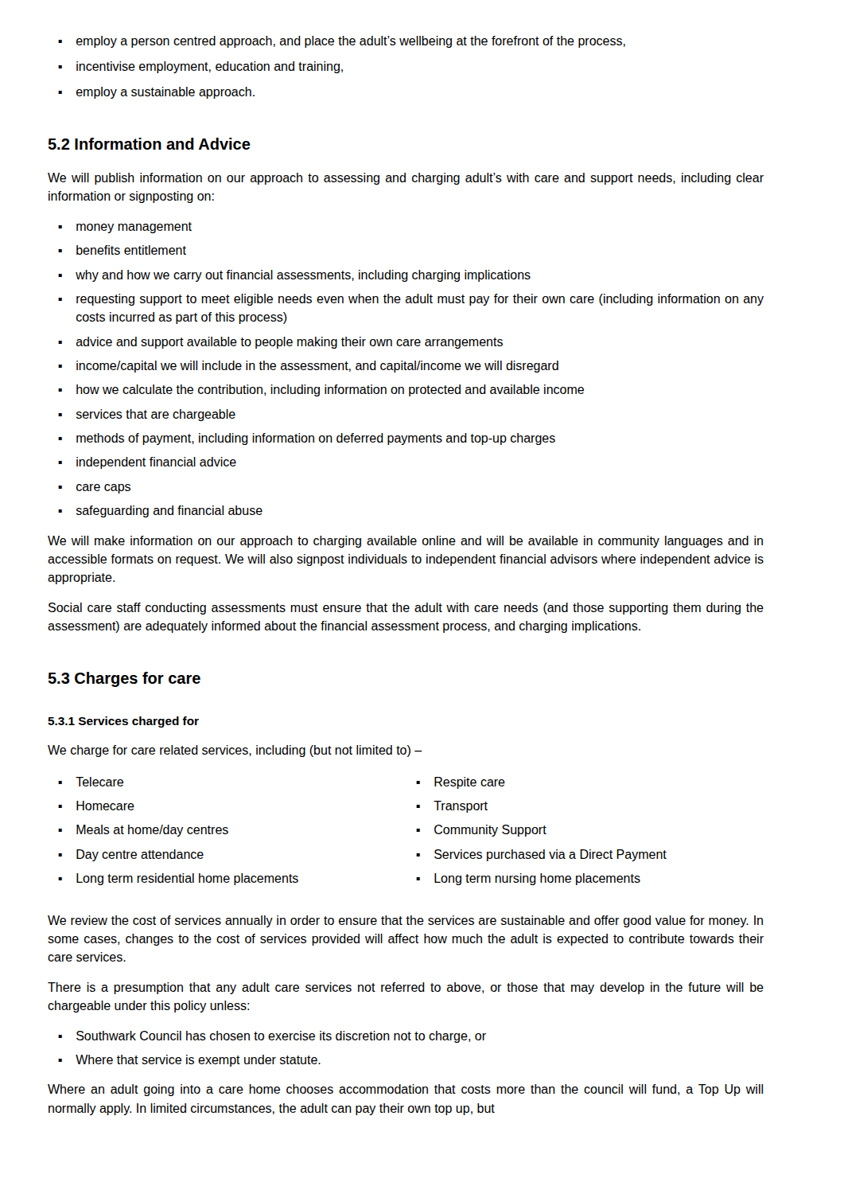employ a person centred approach, and place the adult’s wellbeing at the forefront of the process,
incentivise employment, education and training,
employ a sustainable approach.
5.2 Information and Advice
We will publish information on our approach to assessing and charging adult’s with care and support needs, including clear information or signposting on:
money management
benefits entitlement
why and how we carry out financial assessments, including charging implications
requesting support to meet eligible needs even when the adult must pay for their own care (including information on any costs incurred as part of this process)
advice and support available to people making their own care arrangements
income/capital we will include in the assessment, and capital/income we will disregard
how we calculate the contribution, including information on protected and available income
services that are chargeable
methods of payment, including information on deferred payments and top-up charges
independent financial advice
care caps
safeguarding and financial abuse
We will make information on our approach to charging available online and will be available in community languages and in accessible formats on request. We will also signpost individuals to independent financial advisors where independent advice is appropriate.
Social care staff conducting assessments must ensure that the adult with care needs (and those supporting them during the assessment) are adequately informed about the financial assessment process, and charging implications.
5.3 Charges for care
5.3.1 Services charged for
We charge for care related services, including (but not limited to) –
| Telecare Homecare Meals at home/day centres Day centre attendance Long term residential home placements | Respite care Transport Community Support Services purchased via a Direct Payment Long term nursing home placements |
We review the cost of services annually in order to ensure that the services are sustainable and offer good value for money. In some cases, changes to the cost of services provided will affect how much the adult is expected to contribute towards their care services.
There is a presumption that any adult care services not referred to above, or those that may develop in the future will be chargeable under this policy unless:
Southwark Council has chosen to exercise its discretion not to charge, or
Where that service is exempt under statute.
Where an adult going into a care home chooses accommodation that costs more than the council will fund, a Top Up will normally apply. In limited circumstances, the adult can pay their own top up, but